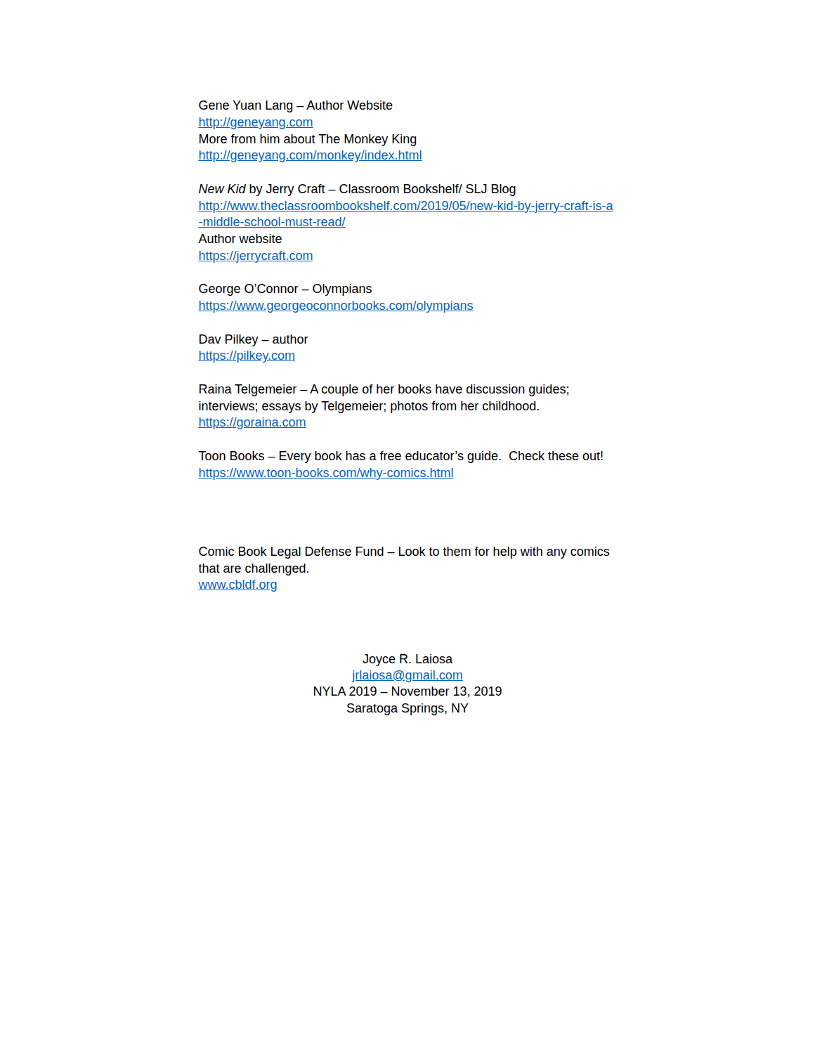Gene Yuan Lang – Author Website
http://geneyang.com
More from him about The Monkey King
http://geneyang.com/monkey/index.html
New Kid by Jerry Craft – Classroom Bookshelf/ SLJ Blog
http://www.theclassroombookshelf.com/2019/05/new-kid-by-jerry-craft-is-a-middle-school-must-read/
Author website
https://jerrycraft.com
George O’Connor – Olympians
https://www.georgeoconnorbooks.com/olympians
Dav Pilkey – author
https://pilkey.com
Raina Telgemeier – A couple of her books have discussion guides; interviews; essays by Telgemeier; photos from her childhood.
https://goraina.com
Toon Books – Every book has a free educator’s guide. Check these out!
https://www.toon-books.com/why-comics.html
Comic Book Legal Defense Fund – Look to them for help with any comics that are challenged.
www.cbldf.org
Joyce R. Laiosa
jrlaiosa@gmail.com
NYLA 2019 – November 13, 2019
Saratoga Springs, NY